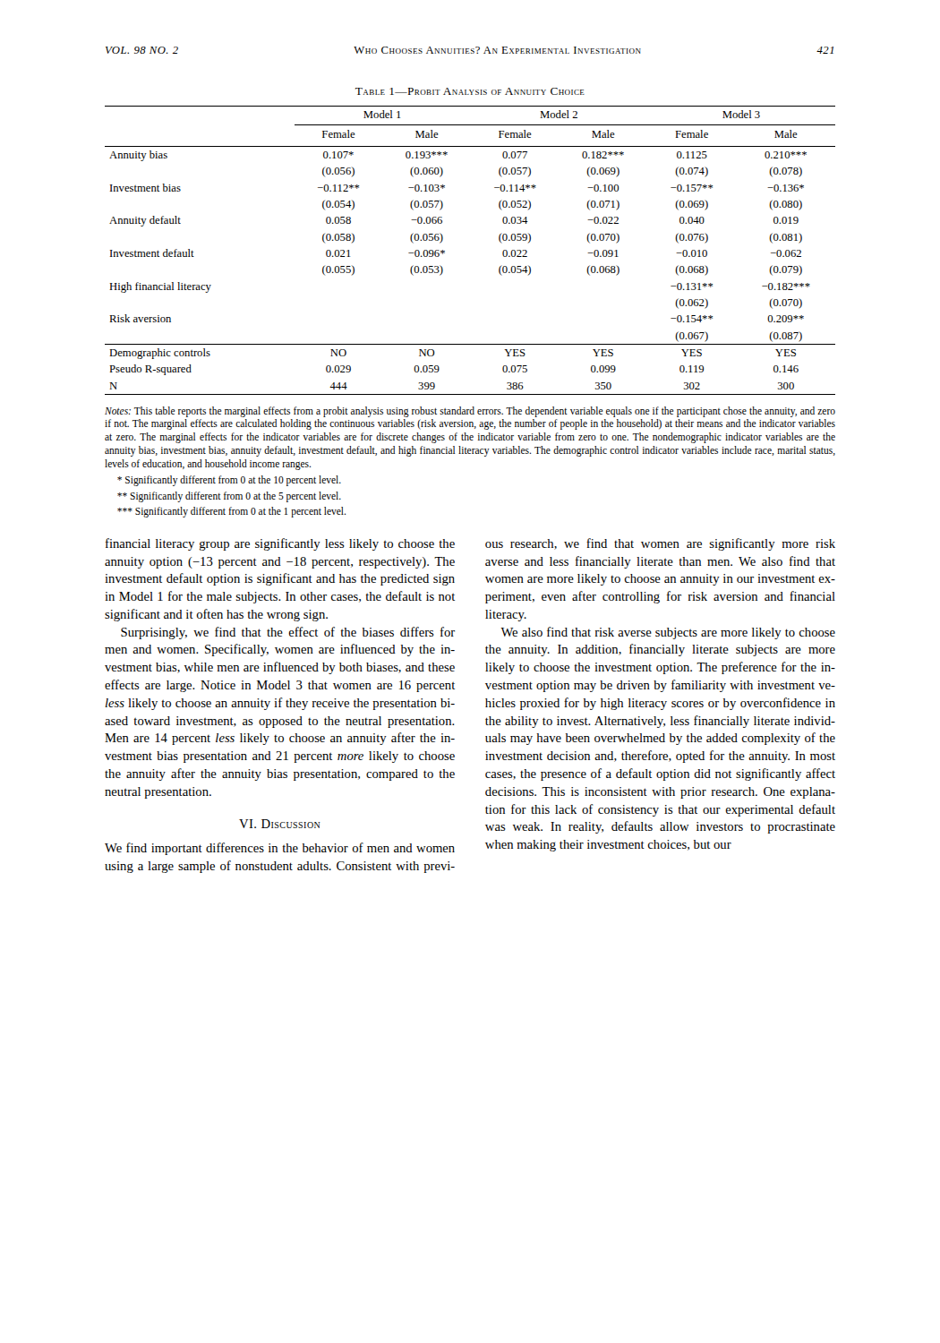VOL. 98 NO. 2 Who Chooses Annuities? An Experimental Investigation 421
Table 1—Probit Analysis of Annuity Choice
| | Model 1 | Model 2 | Model 3 |
| --- | --- | --- | --- |
| | Female | Male | Female | Male | Female | Male |
| Annuity bias | 0.107* | 0.193*** | 0.077 | 0.182*** | 0.1125 | 0.210*** |
| | (0.056) | (0.060) | (0.057) | (0.069) | (0.074) | (0.078) |
| Investment bias | −0.112** | −0.103* | −0.114** | −0.100 | −0.157** | −0.136* |
| | (0.054) | (0.057) | (0.052) | (0.071) | (0.069) | (0.080) |
| Annuity default | 0.058 | −0.066 | 0.034 | −0.022 | 0.040 | 0.019 |
| | (0.058) | (0.056) | (0.059) | (0.070) | (0.076) | (0.081) |
| Investment default | 0.021 | −0.096* | 0.022 | −0.091 | −0.010 | −0.062 |
| | (0.055) | (0.053) | (0.054) | (0.068) | (0.068) | (0.079) |
| High financial literacy | | | | | −0.131** | −0.182*** |
| | | | | | (0.062) | (0.070) |
| Risk aversion | | | | | −0.154** | 0.209** |
| | | | | | (0.067) | (0.087) |
| Demographic controls | NO | NO | YES | YES | YES | YES |
| Pseudo R-squared | 0.029 | 0.059 | 0.075 | 0.099 | 0.119 | 0.146 |
| N | 444 | 399 | 386 | 350 | 302 | 300 |
Notes: This table reports the marginal effects from a probit analysis using robust standard errors. The dependent variable equals one if the participant chose the annuity, and zero if not. The marginal effects are calculated holding the continuous variables (risk aversion, age, the number of people in the household) at their means and the indicator variables at zero. The marginal effects for the indicator variables are for discrete changes of the indicator variable from zero to one. The nondemographic indicator variables are the annuity bias, investment bias, annuity default, investment default, and high financial literacy variables. The demographic control indicator variables include race, marital status, levels of education, and household income ranges.
* Significantly different from 0 at the 10 percent level.
** Significantly different from 0 at the 5 percent level.
*** Significantly different from 0 at the 1 percent level.
financial literacy group are significantly less likely to choose the annuity option (−13 percent and −18 percent, respectively). The investment default option is significant and has the predicted sign in Model 1 for the male subjects. In other cases, the default is not significant and it often has the wrong sign.
Surprisingly, we find that the effect of the biases differs for men and women. Specifically, women are influenced by the investment bias, while men are influenced by both biases, and these effects are large. Notice in Model 3 that women are 16 percent less likely to choose an annuity if they receive the presentation biased toward investment, as opposed to the neutral presentation. Men are 14 percent less likely to choose an annuity after the investment bias presentation and 21 percent more likely to choose the annuity after the annuity bias presentation, compared to the neutral presentation.
VI. Discussion
We find important differences in the behavior of men and women using a large sample of nonstudent adults. Consistent with previous research, we find that women are significantly more risk averse and less financially literate than men. We also find that women are more likely to choose an annuity in our investment experiment, even after controlling for risk aversion and financial literacy.
We also find that risk averse subjects are more likely to choose the annuity. In addition, financially literate subjects are more likely to choose the investment option. The preference for the investment option may be driven by familiarity with investment vehicles proxied for by high literacy scores or by overconfidence in the ability to invest. Alternatively, less financially literate individuals may have been overwhelmed by the added complexity of the investment decision and, therefore, opted for the annuity. In most cases, the presence of a default option did not significantly affect decisions. This is inconsistent with prior research. One explanation for this lack of consistency is that our experimental default was weak. In reality, defaults allow investors to procrastinate when making their investment choices, but our